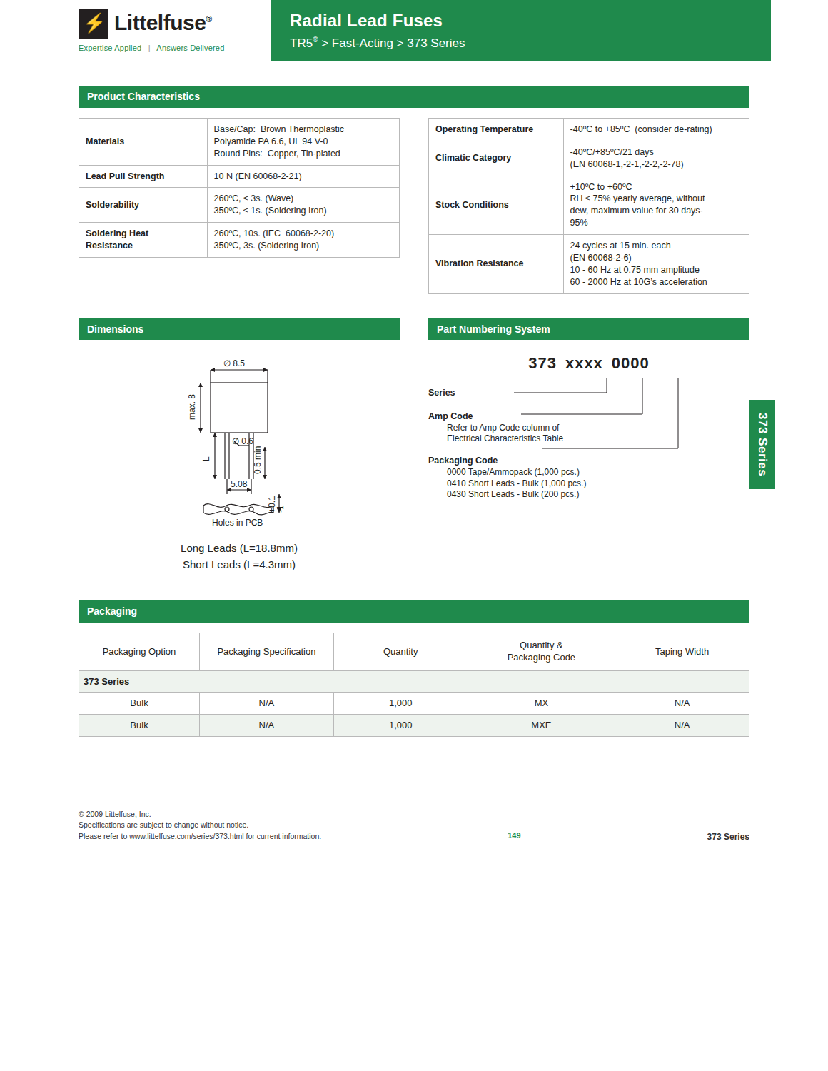⚡
Littelfuse®
Expertise Applied | Answers Delivered
Radial Lead Fuses
TR5® > Fast-Acting > 373 Series
Product Characteristics
| Materials | Base/Cap: Brown Thermoplastic Polyamide PA 6.6, UL 94 V-0 Round Pins: Copper, Tin-plated |
| Lead Pull Strength | 10 N (EN 60068-2-21) |
| Solderability | 260ºC, ≤ 3s. (Wave) 350ºC, ≤ 1s. (Soldering Iron) |
| Soldering Heat Resistance | 260ºC, 10s. (IEC 60068-2-20) 350ºC, 3s. (Soldering Iron) |
| Operating Temperature | -40ºC to +85ºC (consider de-rating) |
| Climatic Category | -40ºC/+85ºC/21 days (EN 60068-1,-2-1,-2-2,-2-78) |
| Stock Conditions | +10ºC to +60ºC RH ≤ 75% yearly average, without dew, maximum value for 30 days- 95% |
| Vibration Resistance | 24 cycles at 15 min. each (EN 60068-2-6) 10 - 60 Hz at 0.75 mm amplitude 60 - 2000 Hz at 10G’s acceleration |
Dimensions
∅ 8.5 max. 8 L ∅ 0.6 0.5 min 5.08 +0.1 -1 Holes in PCB
Long Leads (L=18.8mm)
Short Leads (L=4.3mm)
Part Numbering System
373 xxxx 0000
Series
Amp Code
Refer to Amp Code column of
Electrical Characteristics Table
Packaging Code
0000 Tape/Ammopack (1,000 pcs.)
0410 Short Leads - Bulk (1,000 pcs.)
0430 Short Leads - Bulk (200 pcs.)
Packaging
| Packaging Option | Packaging Specification | Quantity | Quantity & Packaging Code | Taping Width |
| --- | --- | --- | --- | --- |
| 373 Series |
| Bulk | N/A | 1,000 | MX | N/A |
| Bulk | N/A | 1,000 | MXE | N/A |
373 Series
© 2009 Littelfuse, Inc.
Specifications are subject to change without notice.
Please refer to www.littelfuse.com/series/373.html for current information.
149
373 Series